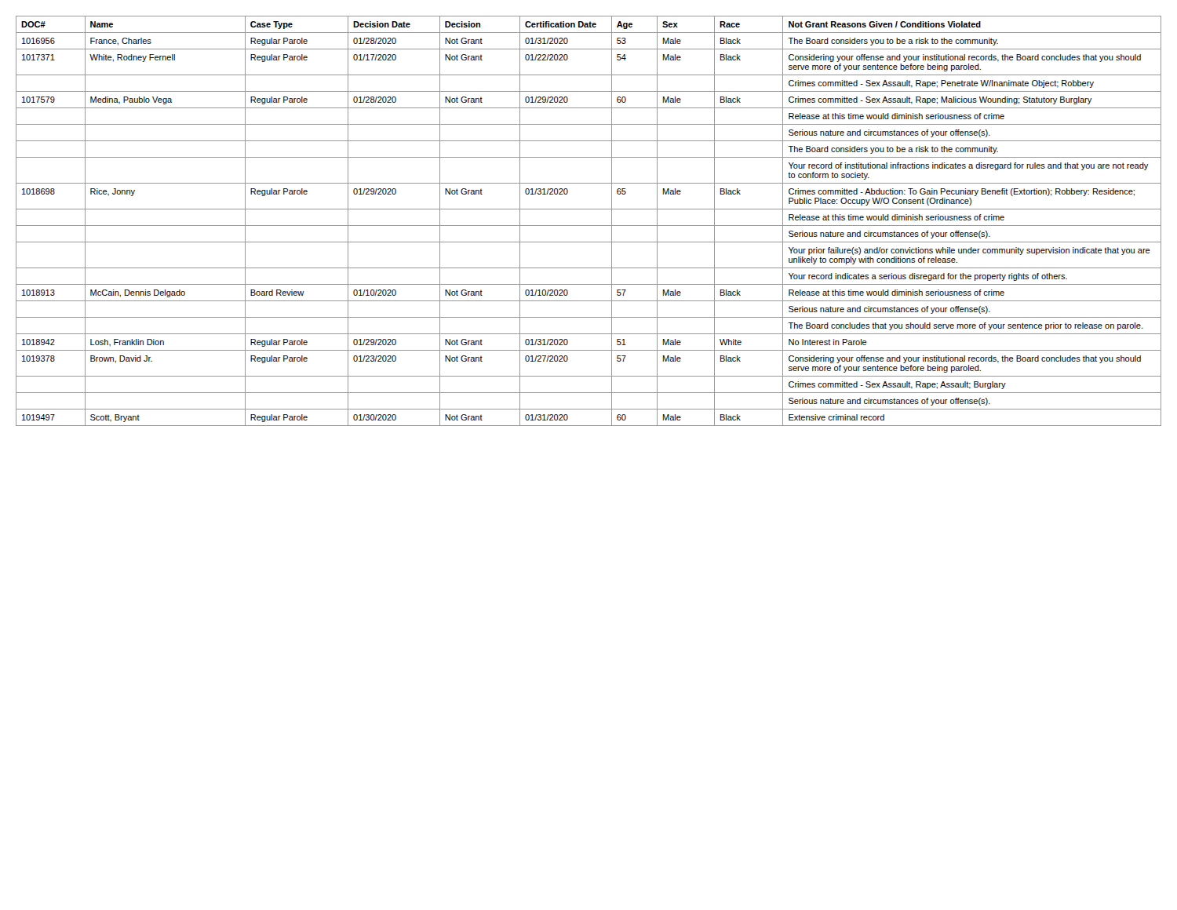| DOC# | Name | Case Type | Decision Date | Decision | Certification Date | Age | Sex | Race | Not Grant Reasons Given / Conditions Violated |
| --- | --- | --- | --- | --- | --- | --- | --- | --- | --- |
| 1016956 | France, Charles | Regular Parole | 01/28/2020 | Not Grant | 01/31/2020 | 53 | Male | Black | The Board considers you to be a risk to the community. |
| 1017371 | White, Rodney Fernell | Regular Parole | 01/17/2020 | Not Grant | 01/22/2020 | 54 | Male | Black | Considering your offense and your institutional records, the Board concludes that you should serve more of your sentence before being paroled. |
| | | | | | | | | | Crimes committed - Sex Assault, Rape; Penetrate W/Inanimate Object; Robbery |
| 1017579 | Medina, Paublo Vega | Regular Parole | 01/28/2020 | Not Grant | 01/29/2020 | 60 | Male | Black | Crimes committed - Sex Assault, Rape; Malicious Wounding; Statutory Burglary |
| | | | | | | | | | Release at this time would diminish seriousness of crime |
| | | | | | | | | | Serious nature and circumstances of your offense(s). |
| | | | | | | | | | The Board considers you to be a risk to the community. |
| | | | | | | | | | Your record of institutional infractions indicates a disregard for rules and that you are not ready to conform to society. |
| 1018698 | Rice, Jonny | Regular Parole | 01/29/2020 | Not Grant | 01/31/2020 | 65 | Male | Black | Crimes committed - Abduction: To Gain Pecuniary Benefit (Extortion); Robbery: Residence; Public Place: Occupy W/O Consent (Ordinance) |
| | | | | | | | | | Release at this time would diminish seriousness of crime |
| | | | | | | | | | Serious nature and circumstances of your offense(s). |
| | | | | | | | | | Your prior failure(s) and/or convictions while under community supervision indicate that you are unlikely to comply with conditions of release. |
| | | | | | | | | | Your record indicates a serious disregard for the property rights of others. |
| 1018913 | McCain, Dennis Delgado | Board Review | 01/10/2020 | Not Grant | 01/10/2020 | 57 | Male | Black | Release at this time would diminish seriousness of crime |
| | | | | | | | | | Serious nature and circumstances of your offense(s). |
| | | | | | | | | | The Board concludes that you should serve more of your sentence prior to release on parole. |
| 1018942 | Losh, Franklin Dion | Regular Parole | 01/29/2020 | Not Grant | 01/31/2020 | 51 | Male | White | No Interest in Parole |
| 1019378 | Brown, David Jr. | Regular Parole | 01/23/2020 | Not Grant | 01/27/2020 | 57 | Male | Black | Considering your offense and your institutional records, the Board concludes that you should serve more of your sentence before being paroled. |
| | | | | | | | | | Crimes committed - Sex Assault, Rape; Assault; Burglary |
| | | | | | | | | | Serious nature and circumstances of your offense(s). |
| 1019497 | Scott, Bryant | Regular Parole | 01/30/2020 | Not Grant | 01/31/2020 | 60 | Male | Black | Extensive criminal record |